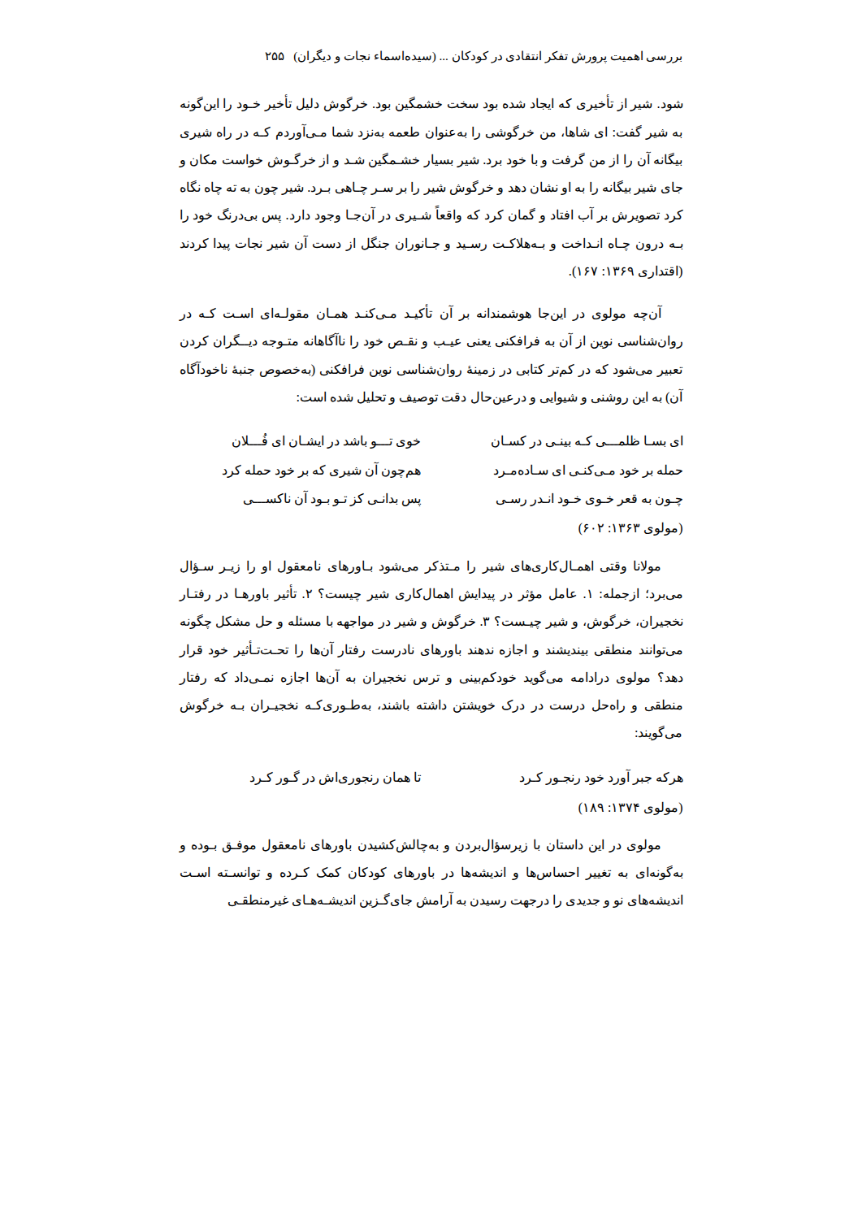بررسی اهمیت پرورش تفکر انتقادی در کودکان ... (سیده‌اسماء نجات و دیگران) ۲۵۵
شود. شیر از تأخیری که ایجاد شده بود سخت خشمگین بود. خرگوش دلیل تأخیر خـود را این‌گونه به شیر گفت: ای شاها، من خرگوشی را به‌عنوان طعمه به‌نزد شما مـی‌آوردم کـه در راه شیری بیگانه آن را از من گرفت و با خود برد. شیر بسیار خشـمگین شـد و از خرگـوش خواست مکان و جای شیر بیگانه را به او نشان دهد و خرگوش شیر را بر سـر چـاهی بـرد. شیر چون به ته چاه نگاه کرد تصویرش بر آب افتاد و گمان کرد که واقعاً شـیری در آن‌جـا وجود دارد. پس بی‌درنگ خود را بـه درون چـاه انـداخت و بـه‌هلاکـت رسـید و جـانوران جنگل از دست آن شیر نجات پیدا کردند (اقتداری ۱۳۶۹: ۱۶۷).
آن‌چه مولوی در این‌جا هوشمندانه بر آن تأکیـد مـی‌کنـد همـان مقولـه‌ای اسـت کـه در روان‌شناسی نوین از آن به فرافکنی یعنی عیـب و نقـص خود را ناآگاهانه متـوجه دیــگران کردن تعبیر می‌شود که در کم‌تر کتابی در زمینۀ روان‌شناسی نوین فرافکنی (به‌خصوص جنبۀ ناخودآگاه آن) به این روشنی و شیوایی و درعین‌حال دقت توصیف و تحلیل شده است:
ای بسـا ظلمـــی کـه بینـی در کسـان خوی تـــو باشد در ایشـان ای فُـــلان
حمله بر خود مـی‌کنـی ای سـاده‌مـرد هم‌چون آن شیری که بر خود حمله کرد
چـون به قعر خـوی خـود انـدر رسـی پس بدانـی کز تـو بـود آن ناکســـی
(مولوی ۱۳۶۳: ۶۰۲)
مولانا وقتی اهمـال‌کاری‌های شیر را مـتذکر می‌شود بـاورهای نامعقول او را زیـر سـؤال می‌برد؛ ازجمله: ۱. عامل مؤثر در پیدایش اهمال‌کاری شیر چیست؟ ۲. تأثیر باورهـا در رفتـار نخجیران، خرگوش، و شیر چیـست؟ ۳. خرگوش و شیر در مواجهه با مسئله و حل مشکل چگونه می‌توانند منطقی بیندیشند و اجازه ندهند باورهای نادرست رفتار آن‌ها را تحـت‌تـأثیر خود قرار دهد؟ مولوی درادامه می‌گوید خودکم‌بینی و ترس نخجیران به آن‌ها اجازه نمـی‌داد که رفتار منطقی و راه‌حل درست در درک خویشتن داشته باشند، به‌طـوری‌کـه نخجیـران بـه خرگوش می‌گویند:
هرکه جبر آورد خود رنجـور کـرد تا همان رنجوری‌اش در گـور کـرد
(مولوی ۱۳۷۴: ۱۸۹)
مولوی در این داستان با زیرسؤال‌بردن و به‌چالش‌کشیدن باورهای نامعقول موفـق بـوده و به‌گونه‌ای به تغییر احساس‌ها و اندیشه‌ها در باورهای کودکان کمک کـرده و توانسـته اسـت اندیشه‌های نو و جدیدی را درجهت رسیدن به آرامش جای‌گـزین اندیشـه‌هـای غیرمنطقـی